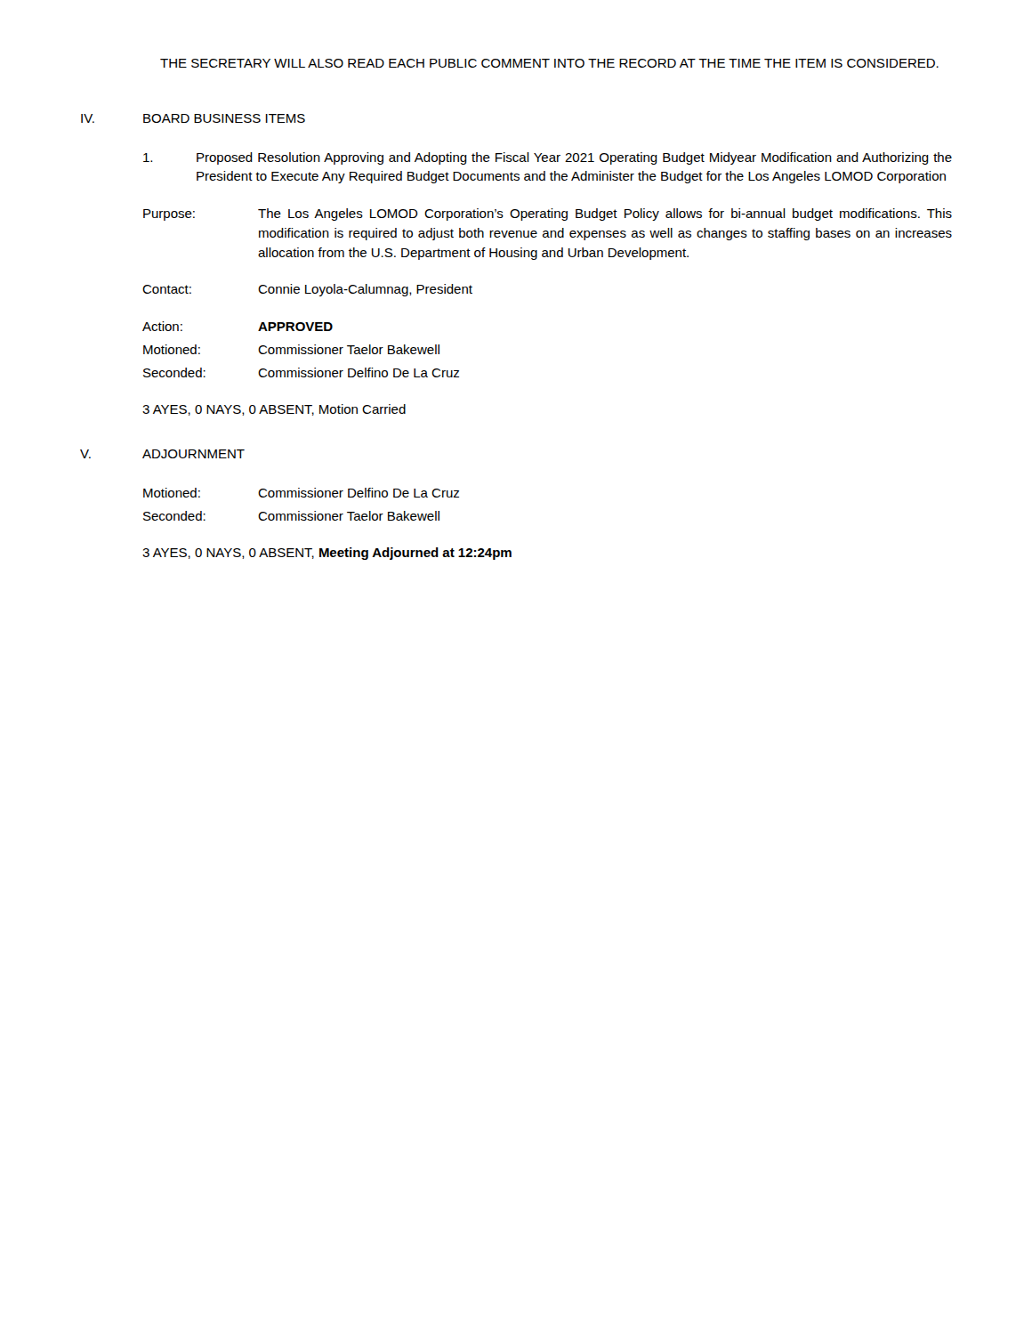THE SECRETARY WILL ALSO READ EACH PUBLIC COMMENT INTO THE RECORD AT THE TIME THE ITEM IS CONSIDERED.
IV. BOARD BUSINESS ITEMS
1. Proposed Resolution Approving and Adopting the Fiscal Year 2021 Operating Budget Midyear Modification and Authorizing the President to Execute Any Required Budget Documents and the Administer the Budget for the Los Angeles LOMOD Corporation
Purpose: The Los Angeles LOMOD Corporation’s Operating Budget Policy allows for bi-annual budget modifications. This modification is required to adjust both revenue and expenses as well as changes to staffing bases on an increases allocation from the U.S. Department of Housing and Urban Development.
Contact: Connie Loyola-Calumnag, President
Action: APPROVED
Motioned: Commissioner Taelor Bakewell
Seconded: Commissioner Delfino De La Cruz
3 AYES, 0 NAYS, 0 ABSENT, Motion Carried
V. ADJOURNMENT
Motioned: Commissioner Delfino De La Cruz
Seconded: Commissioner Taelor Bakewell
3 AYES, 0 NAYS, 0 ABSENT, Meeting Adjourned at 12:24pm